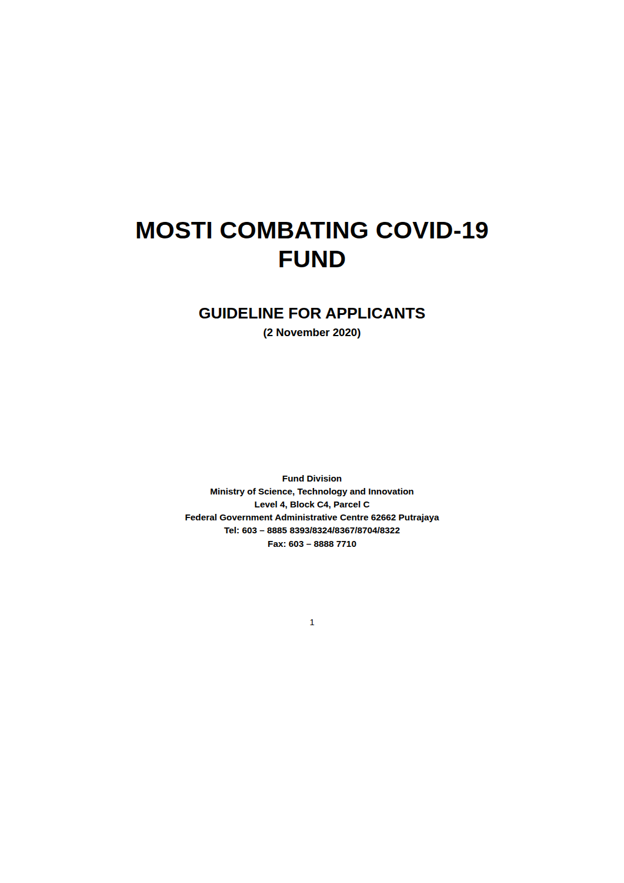MOSTI COMBATING COVID-19 FUND
GUIDELINE FOR APPLICANTS
(2 November 2020)
Fund Division
Ministry of Science, Technology and Innovation
Level 4, Block C4, Parcel C
Federal Government Administrative Centre 62662 Putrajaya
Tel: 603 – 8885 8393/8324/8367/8704/8322
Fax: 603 – 8888 7710
1